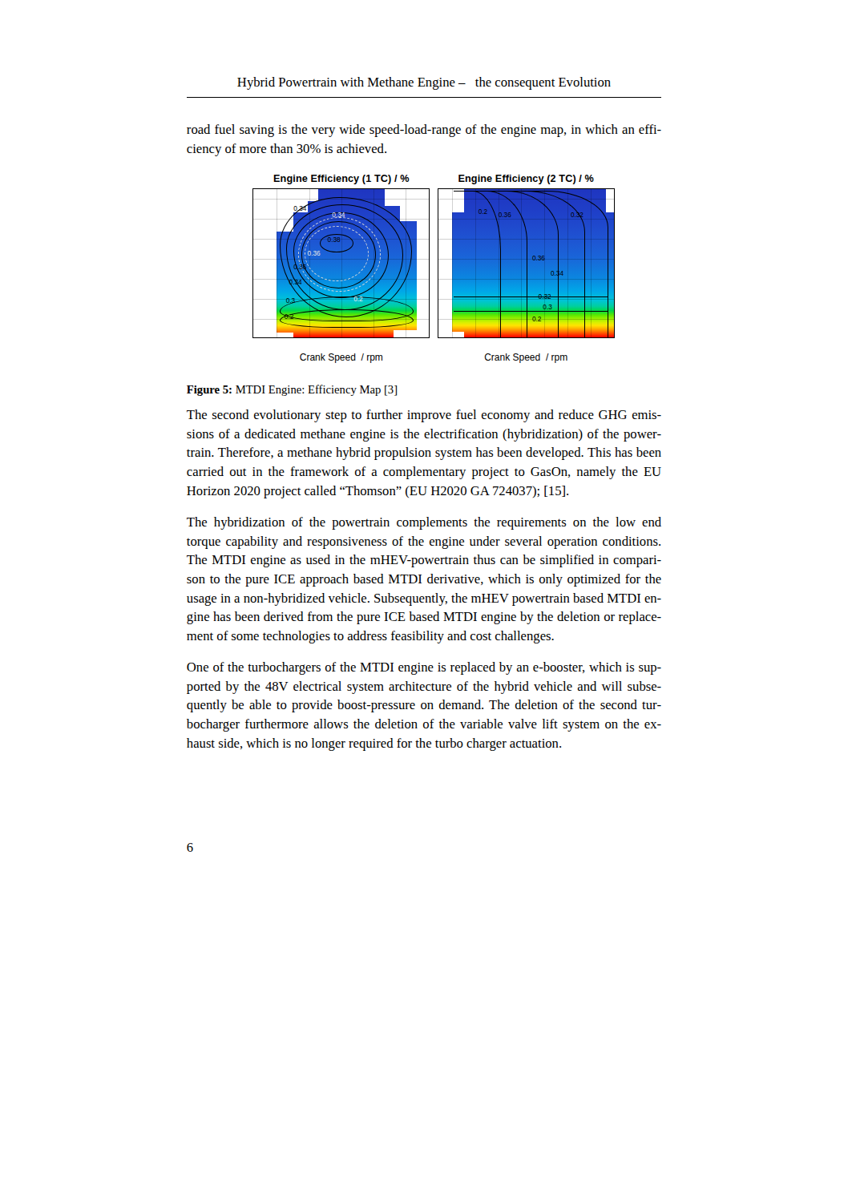Hybrid Powertrain with Methane Engine – the consequent Evolution
road fuel saving is the very wide speed-load-range of the engine map, in which an efficiency of more than 30% is achieved.
Engine Efficiency (1 TC) / %
0.34 0.34 0.38 0.36 0.36 0.34 0.3 0.2 0.2
BMEP / kN/m²
30 28 26 24 22 20 18 16 14 12 10 8 6 4 2 0 1000 1500 2000 2500 3000 3500
Crank Speed / rpm
Engine Efficiency (2 TC) / %
0.2 0.36 0.32 0.36 0.34 0.32 0.3 0.2
BMEP / kN/m²
30 28 26 24 22 20 18 16 14 12 10 8 6 4 2 0 2600 3000 3500 4000 4500 5000 5500 6000 6500
Crank Speed / rpm
Figure 5: MTDI Engine: Efficiency Map [3]
The second evolutionary step to further improve fuel economy and reduce GHG emissions of a dedicated methane engine is the electrification (hybridization) of the powertrain. Therefore, a methane hybrid propulsion system has been developed. This has been carried out in the framework of a complementary project to GasOn, namely the EU Horizon 2020 project called “Thomson” (EU H2020 GA 724037); [15].
The hybridization of the powertrain complements the requirements on the low end torque capability and responsiveness of the engine under several operation conditions. The MTDI engine as used in the mHEV-powertrain thus can be simplified in comparison to the pure ICE approach based MTDI derivative, which is only optimized for the usage in a non-hybridized vehicle. Subsequently, the mHEV powertrain based MTDI engine has been derived from the pure ICE based MTDI engine by the deletion or replacement of some technologies to address feasibility and cost challenges.
One of the turbochargers of the MTDI engine is replaced by an e-booster, which is supported by the 48V electrical system architecture of the hybrid vehicle and will subsequently be able to provide boost-pressure on demand. The deletion of the second turbocharger furthermore allows the deletion of the variable valve lift system on the exhaust side, which is no longer required for the turbo charger actuation.
6